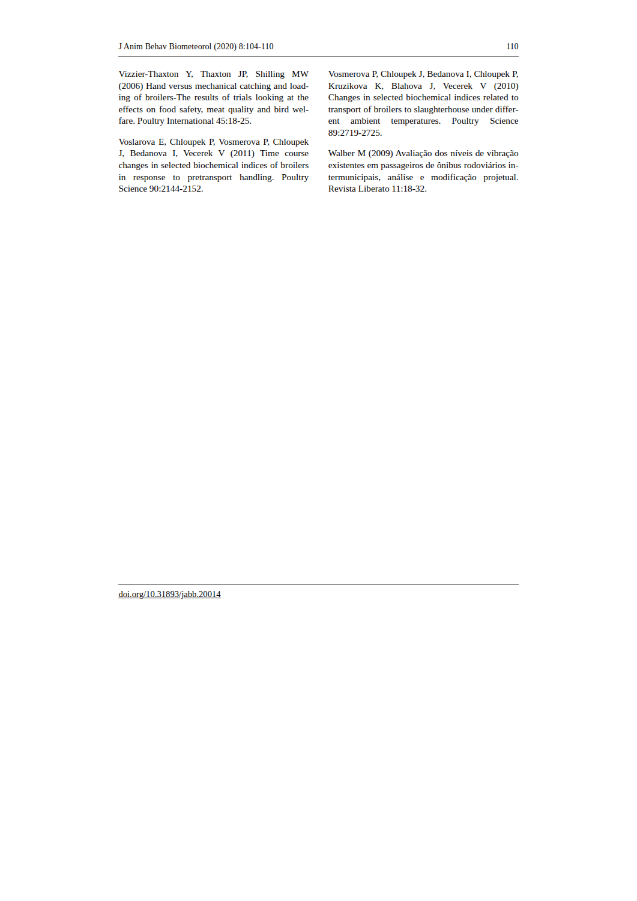J Anim Behav Biometeorol (2020) 8:104-110
110
Vizzier-Thaxton Y, Thaxton JP, Shilling MW (2006) Hand versus mechanical catching and loading of broilers-The results of trials looking at the effects on food safety, meat quality and bird welfare. Poultry International 45:18-25.
Voslarova E, Chloupek P, Vosmerova P, Chloupek J, Bedanova I, Vecerek V (2011) Time course changes in selected biochemical indices of broilers in response to pretransport handling. Poultry Science 90:2144-2152.
Vosmerova P, Chloupek J, Bedanova I, Chloupek P, Kruzikova K, Blahova J, Vecerek V (2010) Changes in selected biochemical indices related to transport of broilers to slaughterhouse under different ambient temperatures. Poultry Science 89:2719-2725.
Walber M (2009) Avaliação dos níveis de vibração existentes em passageiros de ônibus rodoviários intermunicipais, análise e modificação projetual. Revista Liberato 11:18-32.
doi.org/10.31893/jabb.20014